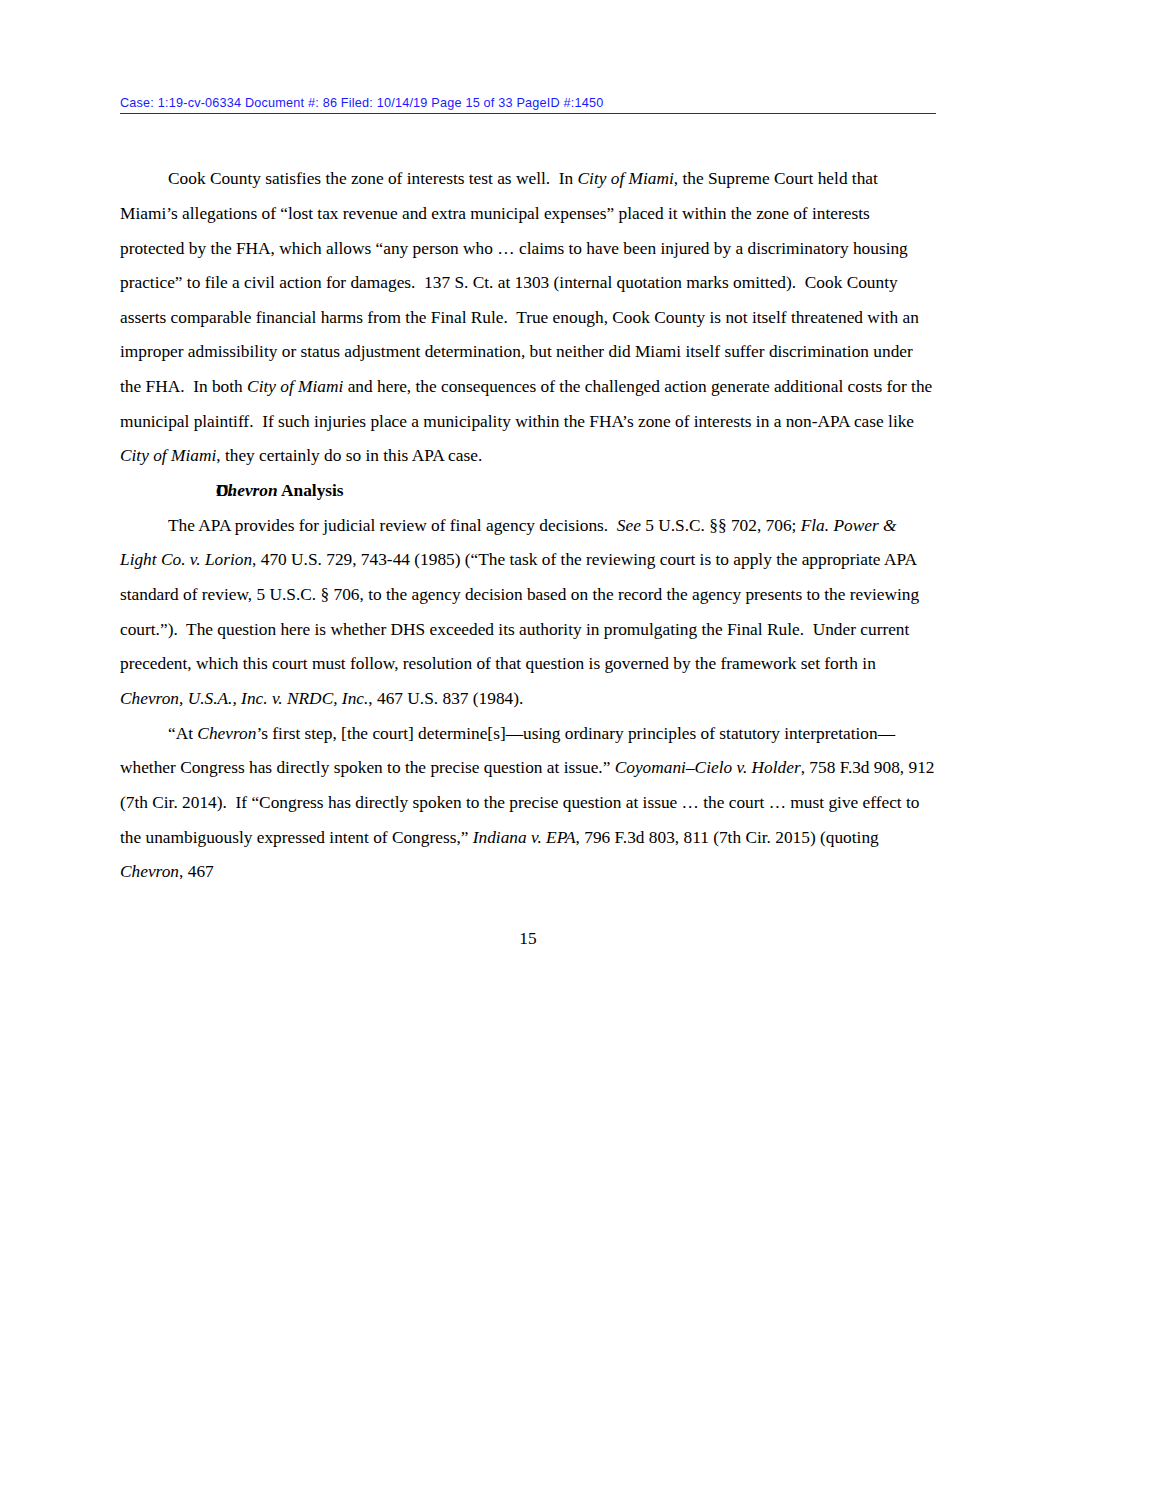Case: 1:19-cv-06334 Document #: 86 Filed: 10/14/19 Page 15 of 33 PageID #:1450
Cook County satisfies the zone of interests test as well. In City of Miami, the Supreme Court held that Miami’s allegations of “lost tax revenue and extra municipal expenses” placed it within the zone of interests protected by the FHA, which allows “any person who … claims to have been injured by a discriminatory housing practice” to file a civil action for damages. 137 S. Ct. at 1303 (internal quotation marks omitted). Cook County asserts comparable financial harms from the Final Rule. True enough, Cook County is not itself threatened with an improper admissibility or status adjustment determination, but neither did Miami itself suffer discrimination under the FHA. In both City of Miami and here, the consequences of the challenged action generate additional costs for the municipal plaintiff. If such injuries place a municipality within the FHA’s zone of interests in a non-APA case like City of Miami, they certainly do so in this APA case.
D. Chevron Analysis
The APA provides for judicial review of final agency decisions. See 5 U.S.C. §§ 702, 706; Fla. Power & Light Co. v. Lorion, 470 U.S. 729, 743-44 (1985) (“The task of the reviewing court is to apply the appropriate APA standard of review, 5 U.S.C. § 706, to the agency decision based on the record the agency presents to the reviewing court.”). The question here is whether DHS exceeded its authority in promulgating the Final Rule. Under current precedent, which this court must follow, resolution of that question is governed by the framework set forth in Chevron, U.S.A., Inc. v. NRDC, Inc., 467 U.S. 837 (1984).
“At Chevron’s first step, [the court] determine[s]—using ordinary principles of statutory interpretation—whether Congress has directly spoken to the precise question at issue.” Coyomani–Cielo v. Holder, 758 F.3d 908, 912 (7th Cir. 2014). If “Congress has directly spoken to the precise question at issue … the court … must give effect to the unambiguously expressed intent of Congress,” Indiana v. EPA, 796 F.3d 803, 811 (7th Cir. 2015) (quoting Chevron, 467
15